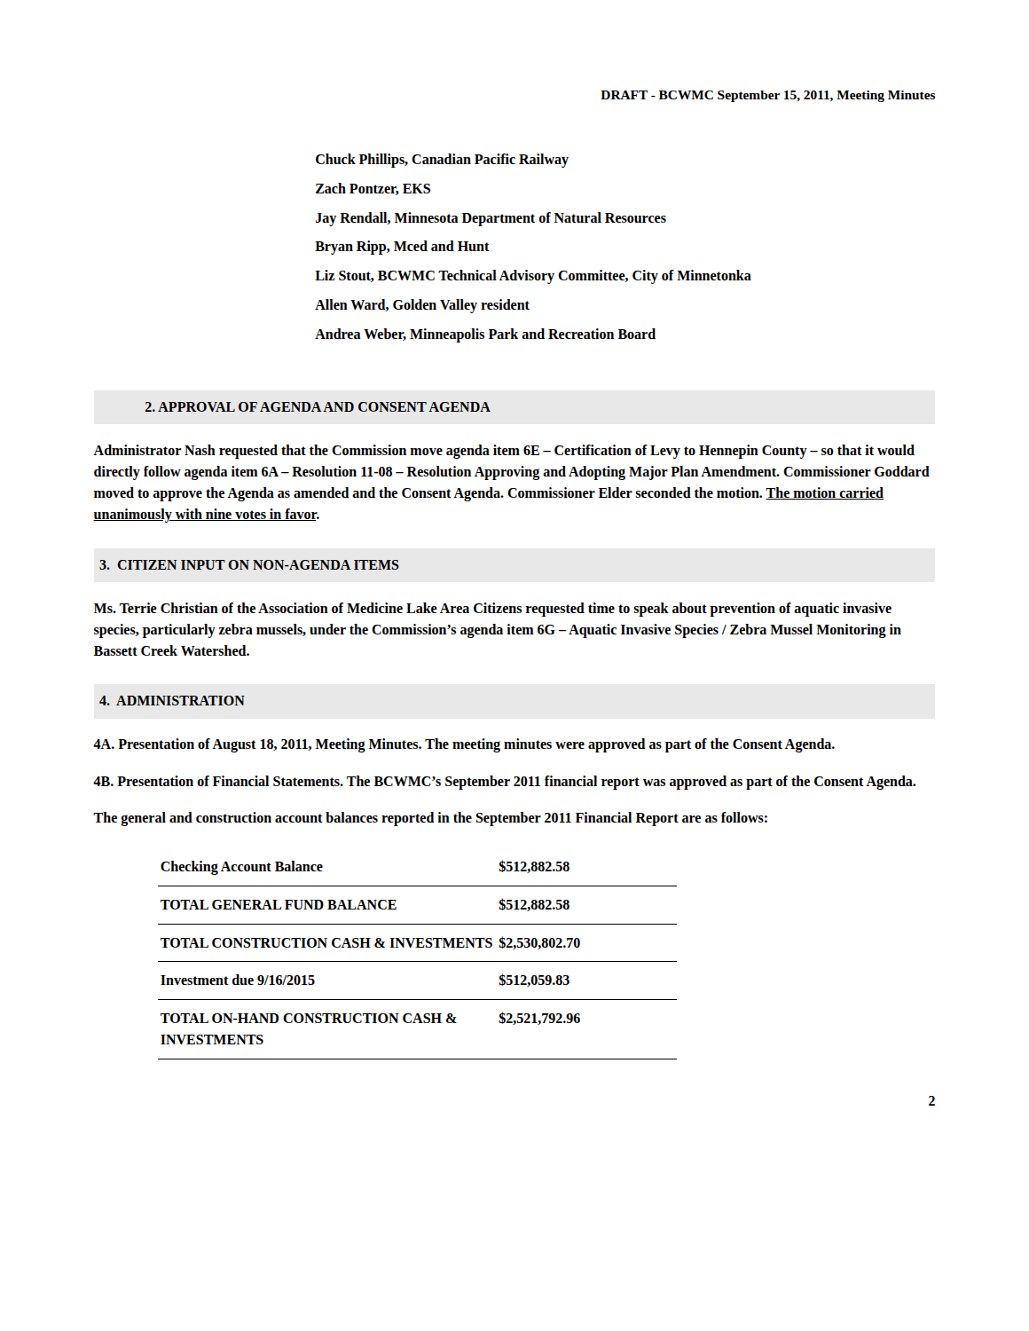DRAFT - BCWMC September 15, 2011, Meeting Minutes
Chuck Phillips, Canadian Pacific Railway
Zach Pontzer, EKS
Jay Rendall, Minnesota Department of Natural Resources
Bryan Ripp, Mced and Hunt
Liz Stout, BCWMC Technical Advisory Committee, City of Minnetonka
Allen Ward, Golden Valley resident
Andrea Weber, Minneapolis Park and Recreation Board
2. APPROVAL OF AGENDA AND CONSENT AGENDA
Administrator Nash requested that the Commission move agenda item 6E – Certification of Levy to Hennepin County – so that it would directly follow agenda item 6A – Resolution 11-08 – Resolution Approving and Adopting Major Plan Amendment. Commissioner Goddard moved to approve the Agenda as amended and the Consent Agenda. Commissioner Elder seconded the motion. The motion carried unanimously with nine votes in favor.
3. CITIZEN INPUT ON NON-AGENDA ITEMS
Ms. Terrie Christian of the Association of Medicine Lake Area Citizens requested time to speak about prevention of aquatic invasive species, particularly zebra mussels, under the Commission’s agenda item 6G – Aquatic Invasive Species / Zebra Mussel Monitoring in Bassett Creek Watershed.
4. ADMINISTRATION
4A. Presentation of August 18, 2011, Meeting Minutes. The meeting minutes were approved as part of the Consent Agenda.
4B. Presentation of Financial Statements. The BCWMC’s September 2011 financial report was approved as part of the Consent Agenda.
The general and construction account balances reported in the September 2011 Financial Report are as follows:
| Checking Account Balance | $512,882.58 |
| TOTAL GENERAL FUND BALANCE | $512,882.58 |
| TOTAL CONSTRUCTION CASH & INVESTMENTS | $2,530,802.70 |
| Investment due 9/16/2015 | $512,059.83 |
| TOTAL ON-HAND CONSTRUCTION CASH & INVESTMENTS | $2,521,792.96 |
2